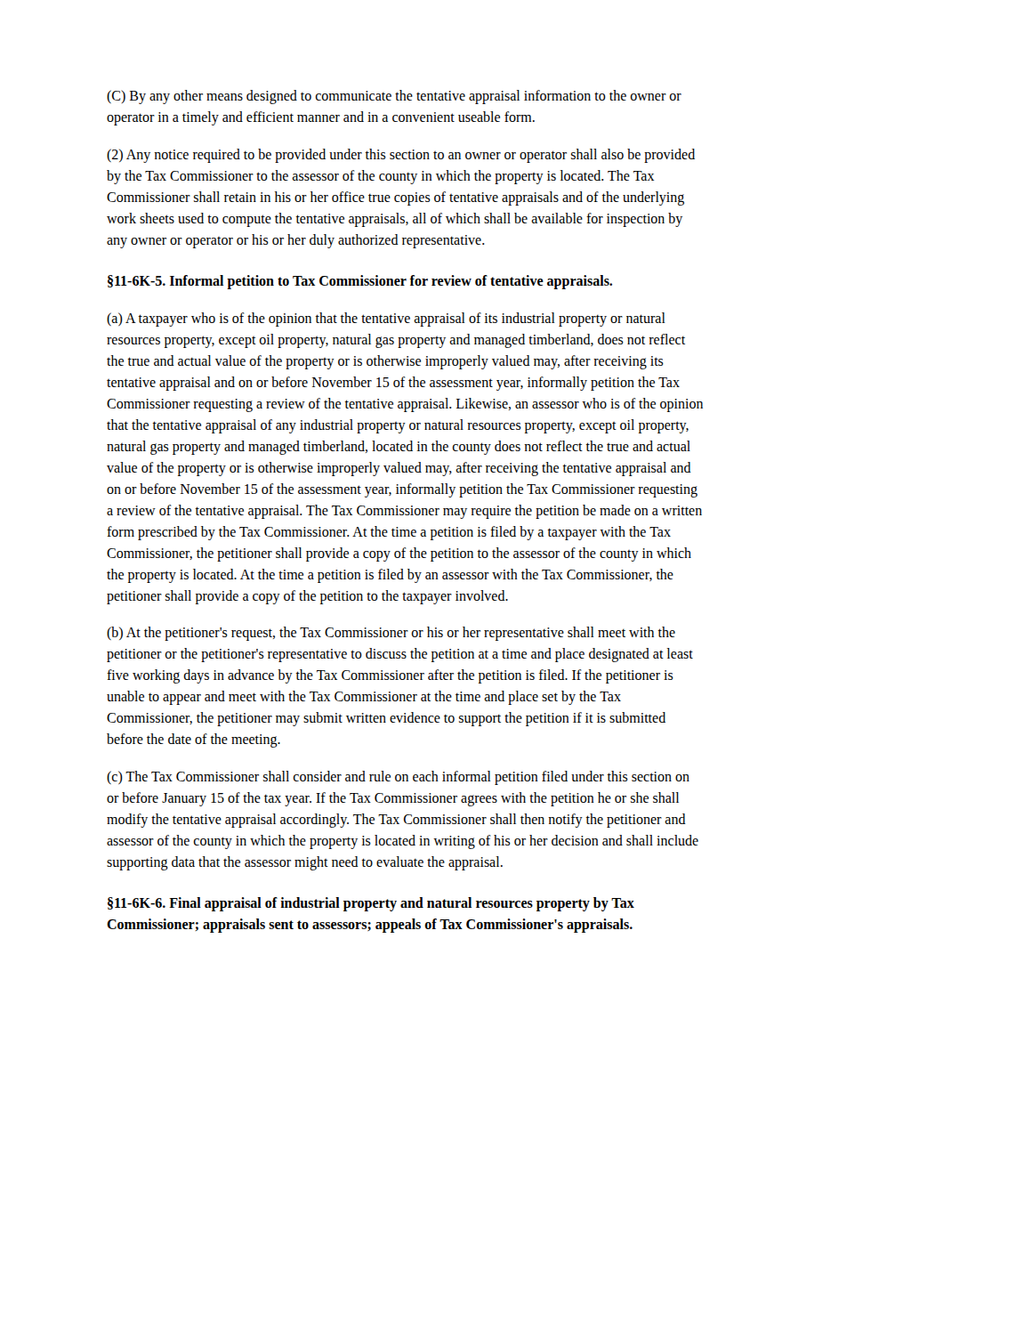(C) By any other means designed to communicate the tentative appraisal information to the owner or operator in a timely and efficient manner and in a convenient useable form.
(2) Any notice required to be provided under this section to an owner or operator shall also be provided by the Tax Commissioner to the assessor of the county in which the property is located. The Tax Commissioner shall retain in his or her office true copies of tentative appraisals and of the underlying work sheets used to compute the tentative appraisals, all of which shall be available for inspection by any owner or operator or his or her duly authorized representative.
§11-6K-5. Informal petition to Tax Commissioner for review of tentative appraisals.
(a) A taxpayer who is of the opinion that the tentative appraisal of its industrial property or natural resources property, except oil property, natural gas property and managed timberland, does not reflect the true and actual value of the property or is otherwise improperly valued may, after receiving its tentative appraisal and on or before November 15 of the assessment year, informally petition the Tax Commissioner requesting a review of the tentative appraisal. Likewise, an assessor who is of the opinion that the tentative appraisal of any industrial property or natural resources property, except oil property, natural gas property and managed timberland, located in the county does not reflect the true and actual value of the property or is otherwise improperly valued may, after receiving the tentative appraisal and on or before November 15 of the assessment year, informally petition the Tax Commissioner requesting a review of the tentative appraisal. The Tax Commissioner may require the petition be made on a written form prescribed by the Tax Commissioner. At the time a petition is filed by a taxpayer with the Tax Commissioner, the petitioner shall provide a copy of the petition to the assessor of the county in which the property is located. At the time a petition is filed by an assessor with the Tax Commissioner, the petitioner shall provide a copy of the petition to the taxpayer involved.
(b) At the petitioner's request, the Tax Commissioner or his or her representative shall meet with the petitioner or the petitioner's representative to discuss the petition at a time and place designated at least five working days in advance by the Tax Commissioner after the petition is filed. If the petitioner is unable to appear and meet with the Tax Commissioner at the time and place set by the Tax Commissioner, the petitioner may submit written evidence to support the petition if it is submitted before the date of the meeting.
(c) The Tax Commissioner shall consider and rule on each informal petition filed under this section on or before January 15 of the tax year. If the Tax Commissioner agrees with the petition he or she shall modify the tentative appraisal accordingly. The Tax Commissioner shall then notify the petitioner and assessor of the county in which the property is located in writing of his or her decision and shall include supporting data that the assessor might need to evaluate the appraisal.
§11-6K-6. Final appraisal of industrial property and natural resources property by Tax Commissioner; appraisals sent to assessors; appeals of Tax Commissioner's appraisals.